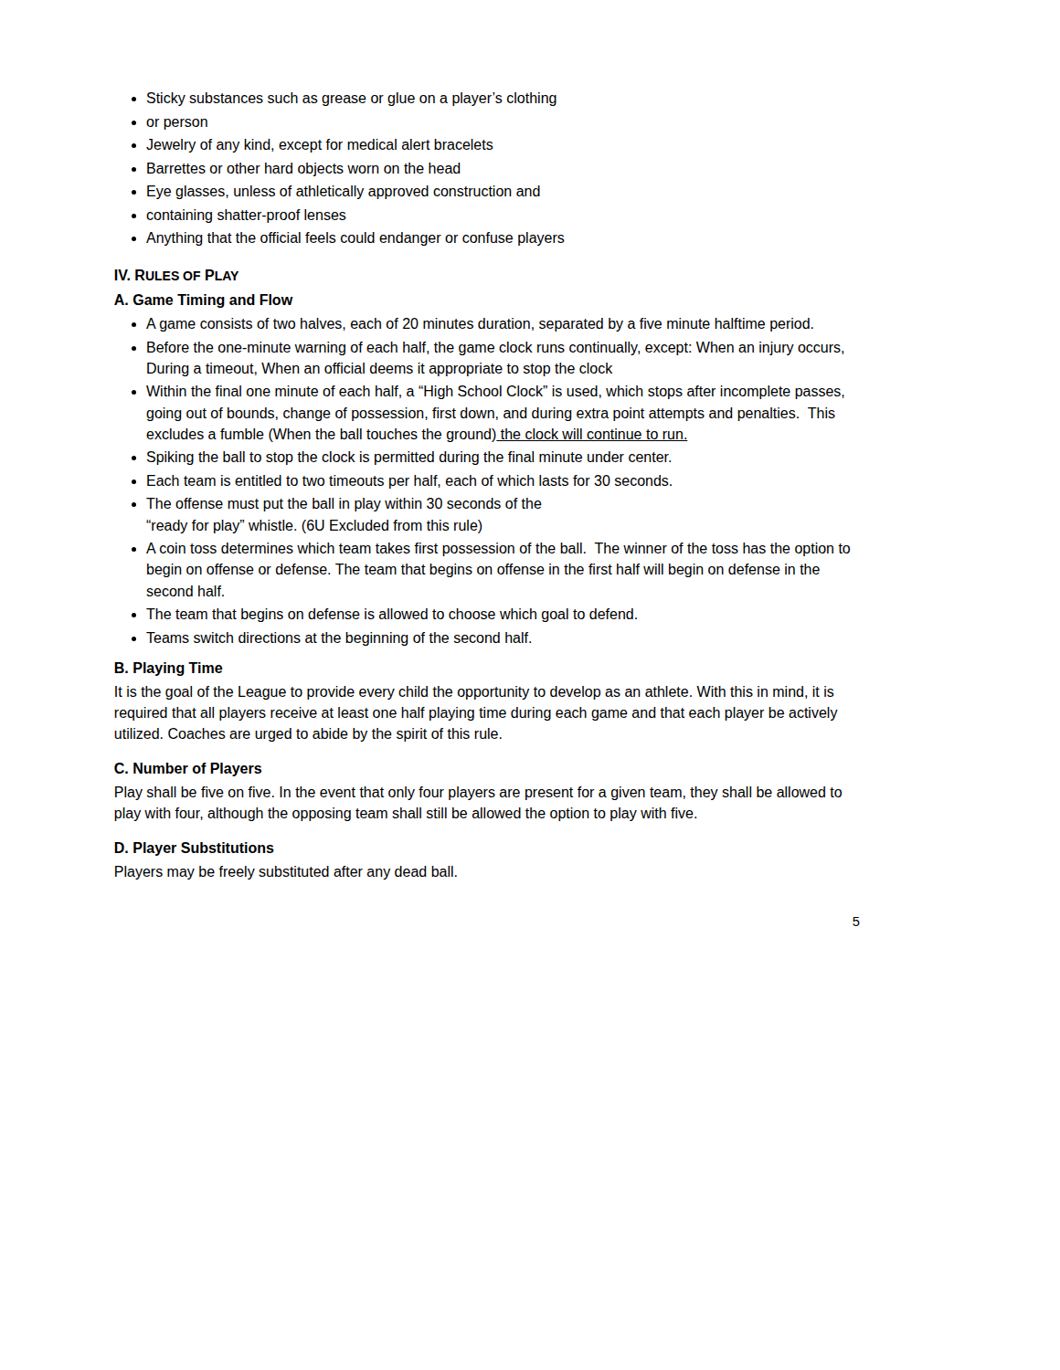Sticky substances such as grease or glue on a player’s clothing
or person
Jewelry of any kind, except for medical alert bracelets
Barrettes or other hard objects worn on the head
Eye glasses, unless of athletically approved construction and
containing shatter-proof lenses
Anything that the official feels could endanger or confuse players
IV. RULES OF PLAY
A. Game Timing and Flow
A game consists of two halves, each of 20 minutes duration, separated by a five minute halftime period.
Before the one-minute warning of each half, the game clock runs continually, except: When an injury occurs, During a timeout, When an official deems it appropriate to stop the clock
Within the final one minute of each half, a “High School Clock” is used, which stops after incomplete passes, going out of bounds, change of possession, first down, and during extra point attempts and penalties. This excludes a fumble (When the ball touches the ground) the clock will continue to run.
Spiking the ball to stop the clock is permitted during the final minute under center.
Each team is entitled to two timeouts per half, each of which lasts for 30 seconds.
The offense must put the ball in play within 30 seconds of the
“ready for play” whistle. (6U Excluded from this rule)
A coin toss determines which team takes first possession of the ball. The winner of the toss has the option to begin on offense or defense. The team that begins on offense in the first half will begin on defense in the second half.
The team that begins on defense is allowed to choose which goal to defend.
Teams switch directions at the beginning of the second half.
B. Playing Time
It is the goal of the League to provide every child the opportunity to develop as an athlete. With this in mind, it is required that all players receive at least one half playing time during each game and that each player be actively utilized. Coaches are urged to abide by the spirit of this rule.
C. Number of Players
Play shall be five on five. In the event that only four players are present for a given team, they shall be allowed to play with four, although the opposing team shall still be allowed the option to play with five.
D. Player Substitutions
Players may be freely substituted after any dead ball.
5